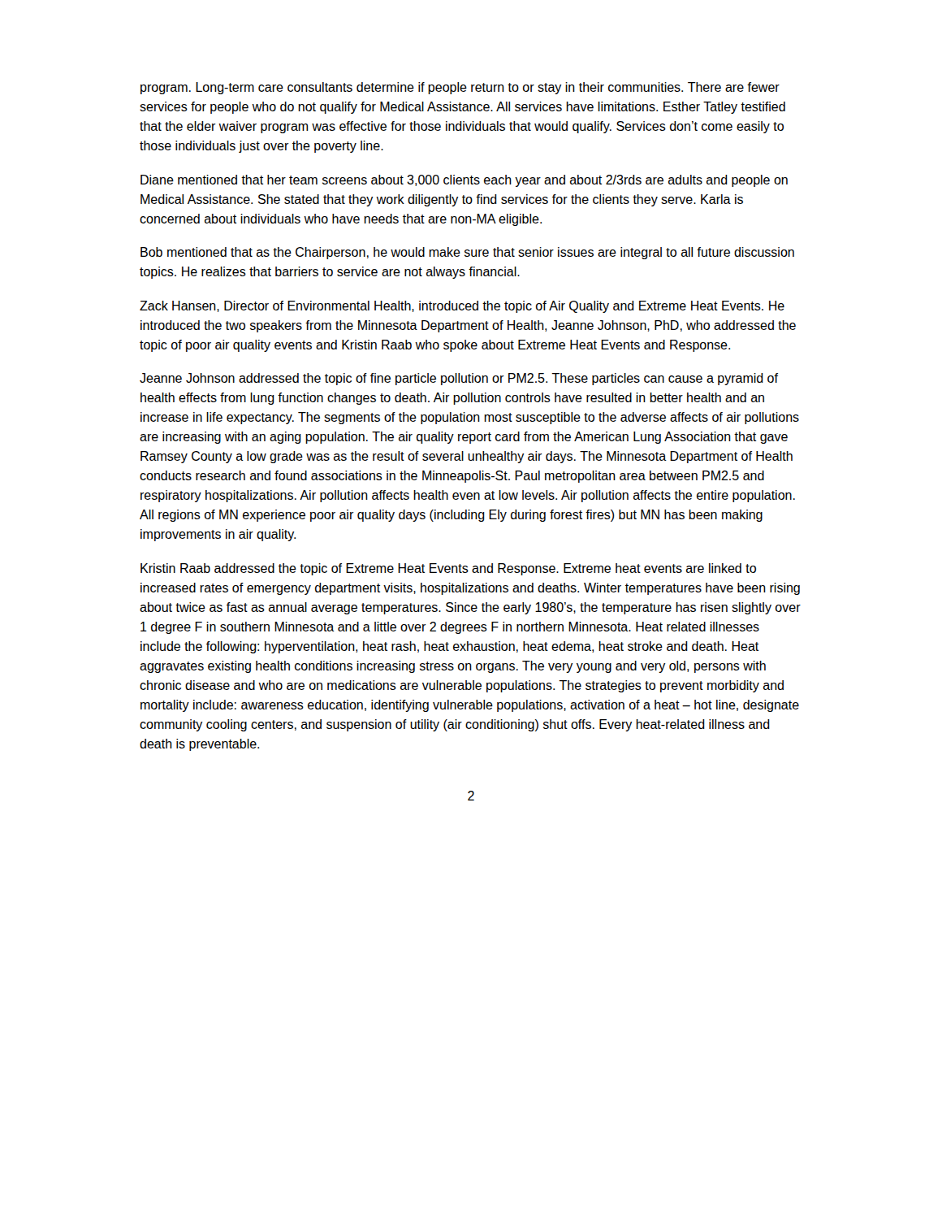program. Long-term care consultants determine if people return to or stay in their communities. There are fewer services for people who do not qualify for Medical Assistance. All services have limitations. Esther Tatley testified that the elder waiver program was effective for those individuals that would qualify. Services don’t come easily to those individuals just over the poverty line.
Diane mentioned that her team screens about 3,000 clients each year and about 2/3rds are adults and people on Medical Assistance. She stated that they work diligently to find services for the clients they serve. Karla is concerned about individuals who have needs that are non-MA eligible.
Bob mentioned that as the Chairperson, he would make sure that senior issues are integral to all future discussion topics. He realizes that barriers to service are not always financial.
Zack Hansen, Director of Environmental Health, introduced the topic of Air Quality and Extreme Heat Events. He introduced the two speakers from the Minnesota Department of Health, Jeanne Johnson, PhD, who addressed the topic of poor air quality events and Kristin Raab who spoke about Extreme Heat Events and Response.
Jeanne Johnson addressed the topic of fine particle pollution or PM2.5. These particles can cause a pyramid of health effects from lung function changes to death. Air pollution controls have resulted in better health and an increase in life expectancy. The segments of the population most susceptible to the adverse affects of air pollutions are increasing with an aging population. The air quality report card from the American Lung Association that gave Ramsey County a low grade was as the result of several unhealthy air days. The Minnesota Department of Health conducts research and found associations in the Minneapolis-St. Paul metropolitan area between PM2.5 and respiratory hospitalizations. Air pollution affects health even at low levels. Air pollution affects the entire population. All regions of MN experience poor air quality days (including Ely during forest fires) but MN has been making improvements in air quality.
Kristin Raab addressed the topic of Extreme Heat Events and Response. Extreme heat events are linked to increased rates of emergency department visits, hospitalizations and deaths. Winter temperatures have been rising about twice as fast as annual average temperatures. Since the early 1980’s, the temperature has risen slightly over 1 degree F in southern Minnesota and a little over 2 degrees F in northern Minnesota. Heat related illnesses include the following: hyperventilation, heat rash, heat exhaustion, heat edema, heat stroke and death. Heat aggravates existing health conditions increasing stress on organs. The very young and very old, persons with chronic disease and who are on medications are vulnerable populations. The strategies to prevent morbidity and mortality include: awareness education, identifying vulnerable populations, activation of a heat – hot line, designate community cooling centers, and suspension of utility (air conditioning) shut offs. Every heat-related illness and death is preventable.
2